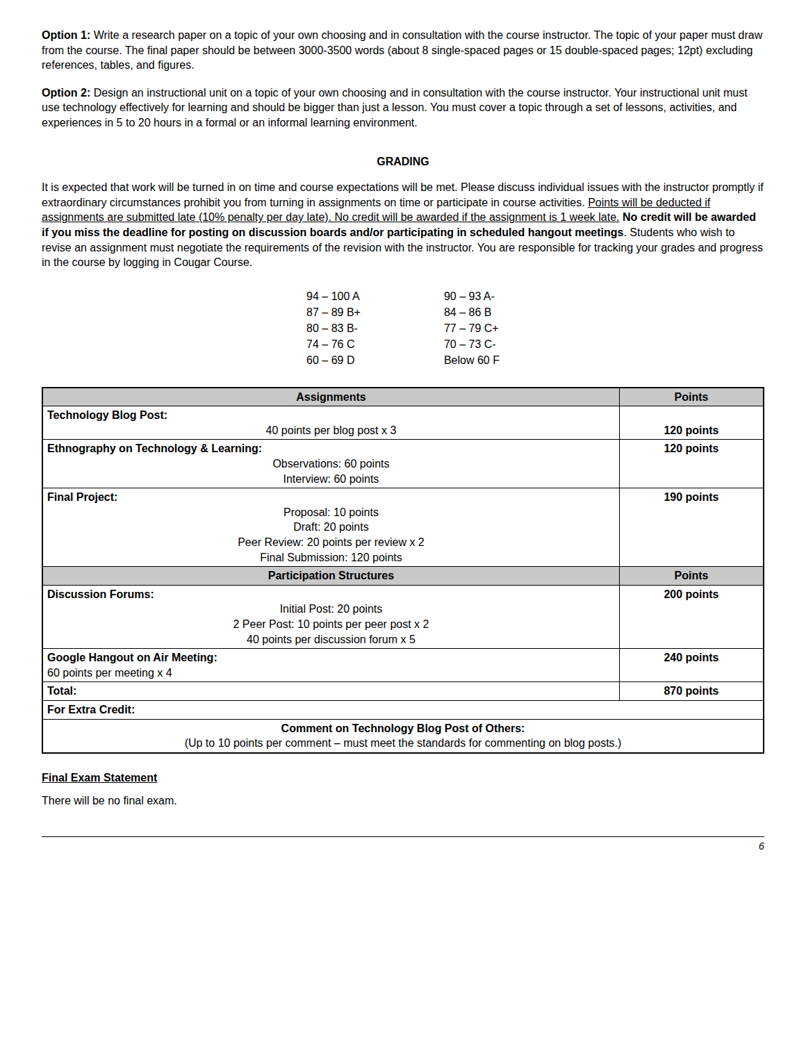Option 1: Write a research paper on a topic of your own choosing and in consultation with the course instructor. The topic of your paper must draw from the course. The final paper should be between 3000-3500 words (about 8 single-spaced pages or 15 double-spaced pages; 12pt) excluding references, tables, and figures.
Option 2: Design an instructional unit on a topic of your own choosing and in consultation with the course instructor. Your instructional unit must use technology effectively for learning and should be bigger than just a lesson. You must cover a topic through a set of lessons, activities, and experiences in 5 to 20 hours in a formal or an informal learning environment.
GRADING
It is expected that work will be turned in on time and course expectations will be met. Please discuss individual issues with the instructor promptly if extraordinary circumstances prohibit you from turning in assignments on time or participate in course activities. Points will be deducted if assignments are submitted late (10% penalty per day late). No credit will be awarded if the assignment is 1 week late. No credit will be awarded if you miss the deadline for posting on discussion boards and/or participating in scheduled hangout meetings. Students who wish to revise an assignment must negotiate the requirements of the revision with the instructor. You are responsible for tracking your grades and progress in the course by logging in Cougar Course.
94 – 100 A
87 – 89 B+
80 – 83 B-
74 – 76 C
60 – 69 D
90 – 93 A-
84 – 86 B
77 – 79 C+
70 – 73 C-
Below 60 F
| Assignments | Points |
| --- | --- |
| Technology Blog Post: 40 points per blog post x 3 | 120 points |
| Ethnography on Technology & Learning: Observations: 60 points Interview: 60 points | 120 points |
| Final Project: Proposal: 10 points Draft: 20 points Peer Review: 20 points per review x 2 Final Submission: 120 points | 190 points |
| Participation Structures | Points |
| Discussion Forums: Initial Post: 20 points 2 Peer Post: 10 points per peer post x 2 40 points per discussion forum x 5 | 200 points |
| Google Hangout on Air Meeting: 60 points per meeting x 4 | 240 points |
| Total: | 870 points |
| For Extra Credit: |
| Comment on Technology Blog Post of Others: (Up to 10 points per comment – must meet the standards for commenting on blog posts.) |
Final Exam Statement
There will be no final exam.
6